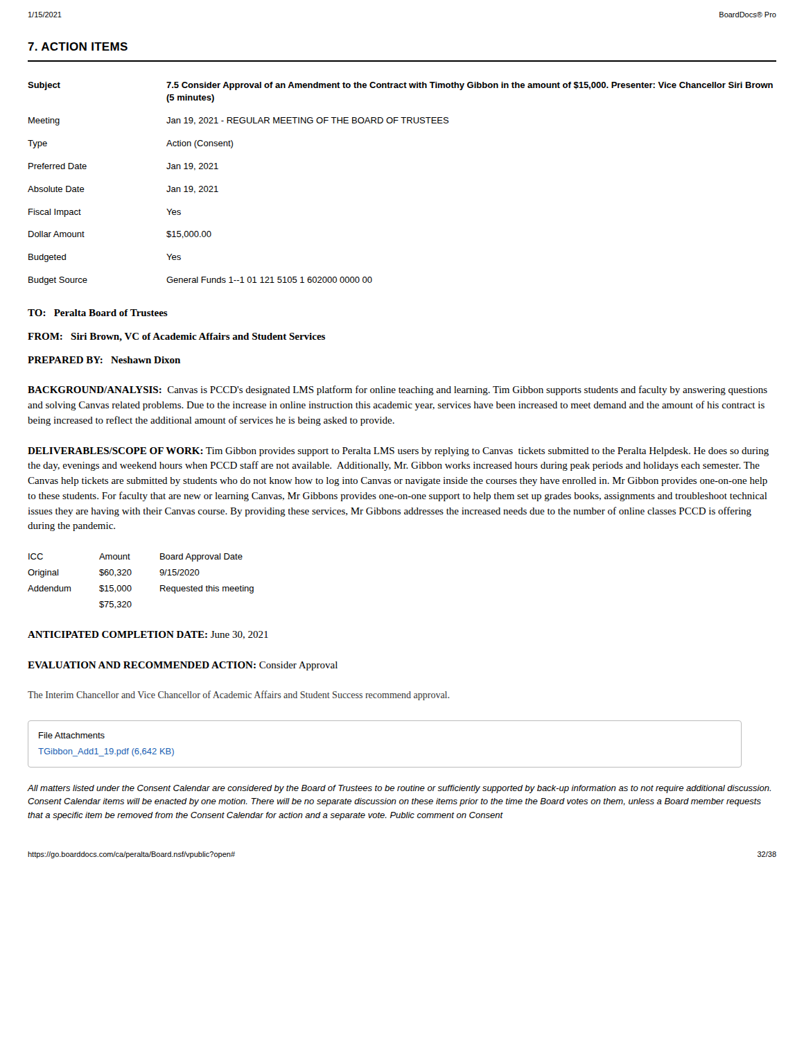1/15/2021 BoardDocs® Pro
7. ACTION ITEMS
| Subject | 7.5 Consider Approval of an Amendment to the Contract with Timothy Gibbon in the amount of $15,000. Presenter: Vice Chancellor Siri Brown (5 minutes) |
| Meeting | Jan 19, 2021 - REGULAR MEETING OF THE BOARD OF TRUSTEES |
| Type | Action (Consent) |
| Preferred Date | Jan 19, 2021 |
| Absolute Date | Jan 19, 2021 |
| Fiscal Impact | Yes |
| Dollar Amount | $15,000.00 |
| Budgeted | Yes |
| Budget Source | General Funds 1--1 01 121 5105 1 602000 0000 00 |
TO: Peralta Board of Trustees
FROM: Siri Brown, VC of Academic Affairs and Student Services
PREPARED BY: Neshawn Dixon
BACKGROUND/ANALYSIS: Canvas is PCCD's designated LMS platform for online teaching and learning. Tim Gibbon supports students and faculty by answering questions and solving Canvas related problems. Due to the increase in online instruction this academic year, services have been increased to meet demand and the amount of his contract is being increased to reflect the additional amount of services he is being asked to provide.
DELIVERABLES/SCOPE OF WORK: Tim Gibbon provides support to Peralta LMS users by replying to Canvas tickets submitted to the Peralta Helpdesk. He does so during the day, evenings and weekend hours when PCCD staff are not available. Additionally, Mr. Gibbon works increased hours during peak periods and holidays each semester. The Canvas help tickets are submitted by students who do not know how to log into Canvas or navigate inside the courses they have enrolled in. Mr Gibbon provides one-on-one help to these students. For faculty that are new or learning Canvas, Mr Gibbons provides one-on-one support to help them set up grades books, assignments and troubleshoot technical issues they are having with their Canvas course. By providing these services, Mr Gibbons addresses the increased needs due to the number of online classes PCCD is offering during the pandemic.
| ICC | Amount | Board Approval Date |
| Original | $60,320 | 9/15/2020 |
| Addendum | $15,000 | Requested this meeting |
| | $75,320 | |
ANTICIPATED COMPLETION DATE: June 30, 2021
EVALUATION AND RECOMMENDED ACTION: Consider Approval
The Interim Chancellor and Vice Chancellor of Academic Affairs and Student Success recommend approval.
File Attachments
TGibbon_Add1_19.pdf (6,642 KB)
All matters listed under the Consent Calendar are considered by the Board of Trustees to be routine or sufficiently supported by back-up information as to not require additional discussion. Consent Calendar items will be enacted by one motion. There will be no separate discussion on these items prior to the time the Board votes on them, unless a Board member requests that a specific item be removed from the Consent Calendar for action and a separate vote. Public comment on Consent
https://go.boarddocs.com/ca/peralta/Board.nsf/vpublic?open# 32/38